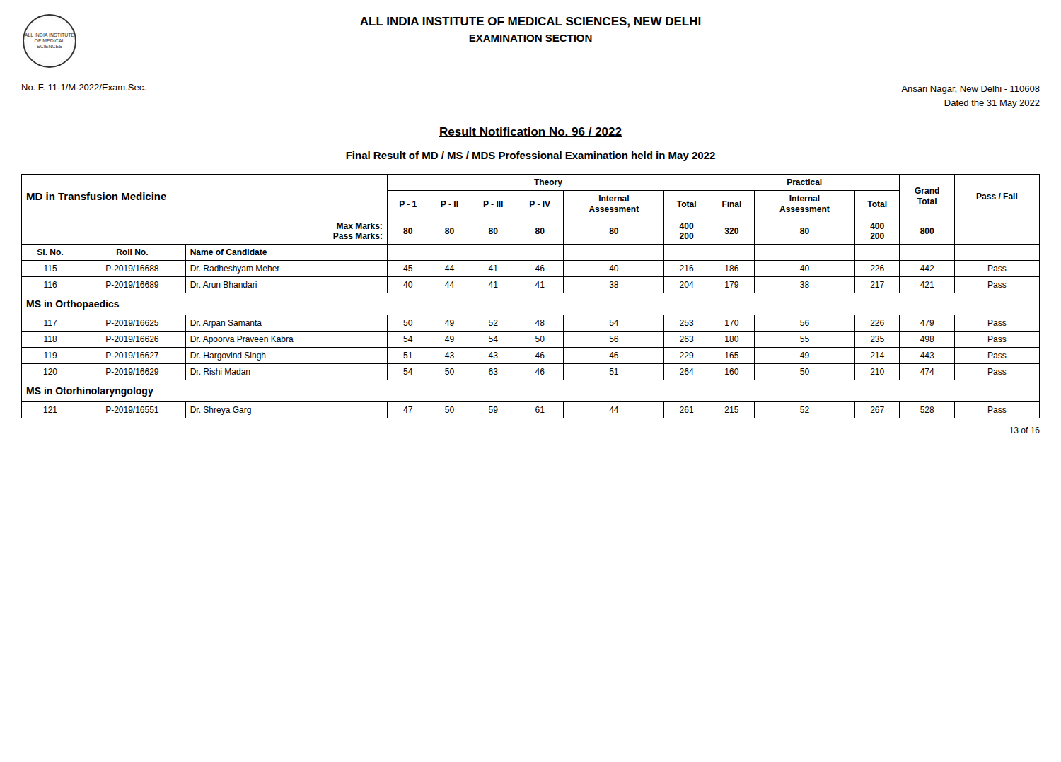ALL INDIA INSTITUTE OF MEDICAL SCIENCES
ALL INDIA INSTITUTE OF MEDICAL SCIENCES, NEW DELHI
EXAMINATION SECTION
No. F. 11-1/M-2022/Exam.Sec.
Ansari Nagar, New Delhi - 110608
Dated the 31 May 2022
Result Notification No. 96 / 2022
Final Result of MD / MS / MDS Professional Examination held in May 2022
| MD in Transfusion Medicine | Theory | Practical | Grand Total | Pass / Fail |
| --- | --- | --- | --- | --- |
| P - 1 | P - II | P - III | P - IV | Internal Assessment | Total | Final | Internal Assessment | Total |
| Max Marks: Pass Marks: | 80 | 80 | 80 | 80 | 80 | 400 200 | 320 | 80 | 400 200 | 800 | |
| Sl. No. | Roll No. | Name of Candidate | | | | | | | | | | | |
| 115 | P-2019/16688 | Dr. Radheshyam Meher | 45 | 44 | 41 | 46 | 40 | 216 | 186 | 40 | 226 | 442 | Pass |
| 116 | P-2019/16689 | Dr. Arun Bhandari | 40 | 44 | 41 | 41 | 38 | 204 | 179 | 38 | 217 | 421 | Pass |
| MS in Orthopaedics |
| 117 | P-2019/16625 | Dr. Arpan Samanta | 50 | 49 | 52 | 48 | 54 | 253 | 170 | 56 | 226 | 479 | Pass |
| 118 | P-2019/16626 | Dr. Apoorva Praveen Kabra | 54 | 49 | 54 | 50 | 56 | 263 | 180 | 55 | 235 | 498 | Pass |
| 119 | P-2019/16627 | Dr. Hargovind Singh | 51 | 43 | 43 | 46 | 46 | 229 | 165 | 49 | 214 | 443 | Pass |
| 120 | P-2019/16629 | Dr. Rishi Madan | 54 | 50 | 63 | 46 | 51 | 264 | 160 | 50 | 210 | 474 | Pass |
| MS in Otorhinolaryngology |
| 121 | P-2019/16551 | Dr. Shreya Garg | 47 | 50 | 59 | 61 | 44 | 261 | 215 | 52 | 267 | 528 | Pass |
13 of 16